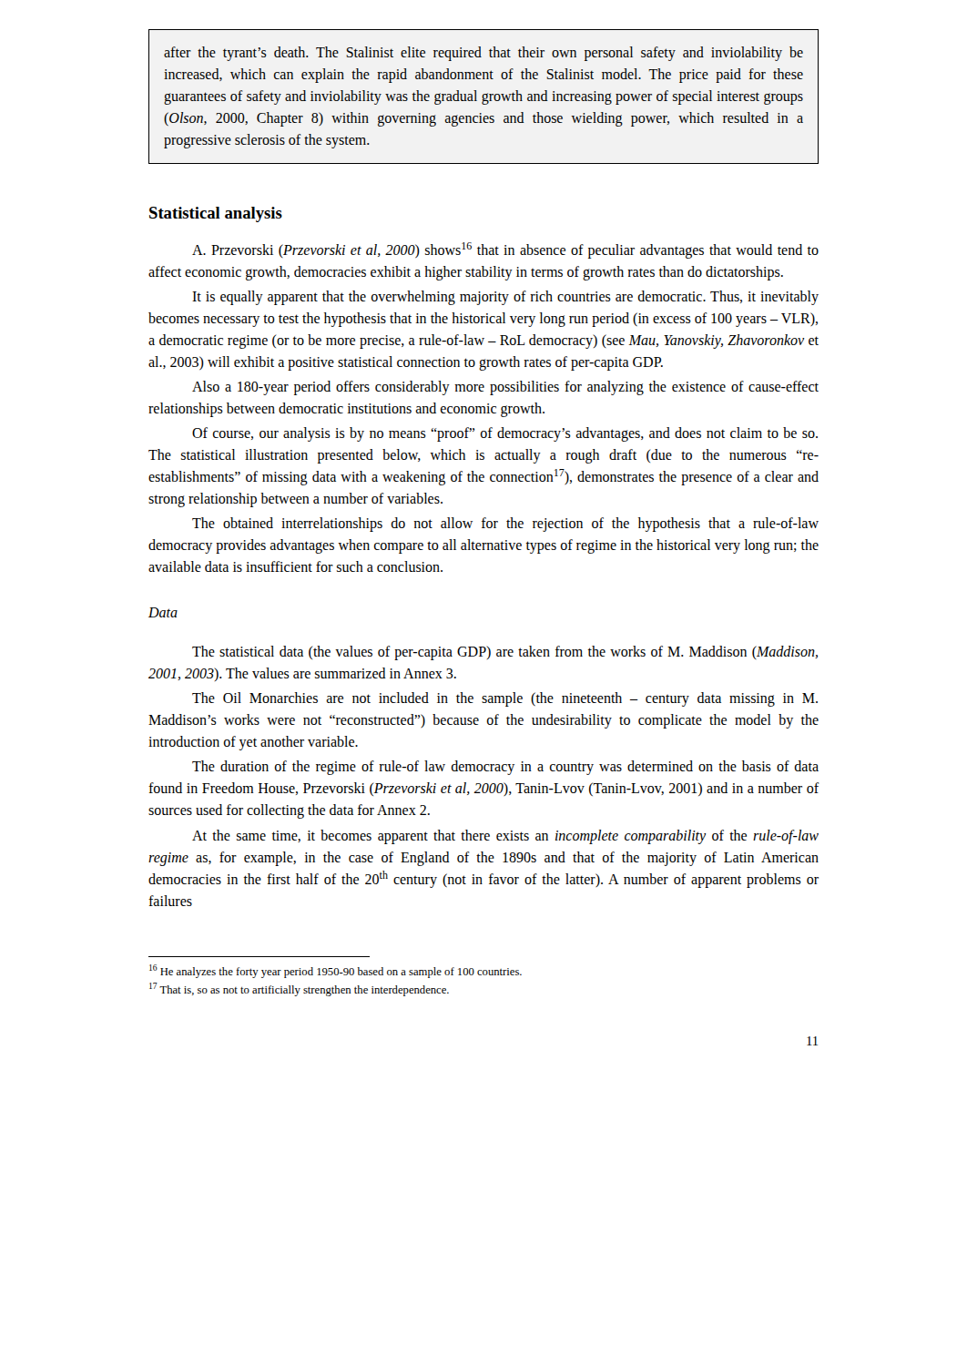after the tyrant’s death. The Stalinist elite required that their own personal safety and inviolability be increased, which can explain the rapid abandonment of the Stalinist model. The price paid for these guarantees of safety and inviolability was the gradual growth and increasing power of special interest groups (Olson, 2000, Chapter 8) within governing agencies and those wielding power, which resulted in a progressive sclerosis of the system.
Statistical analysis
A. Przevorski (Przevorski et al, 2000) shows16 that in absence of peculiar advantages that would tend to affect economic growth, democracies exhibit a higher stability in terms of growth rates than do dictatorships.
It is equally apparent that the overwhelming majority of rich countries are democratic. Thus, it inevitably becomes necessary to test the hypothesis that in the historical very long run period (in excess of 100 years – VLR), a democratic regime (or to be more precise, a rule-of-law – RoL democracy) (see Mau, Yanovskiy, Zhavoronkov et al., 2003) will exhibit a positive statistical connection to growth rates of per-capita GDP.
Also a 180-year period offers considerably more possibilities for analyzing the existence of cause-effect relationships between democratic institutions and economic growth.
Of course, our analysis is by no means “proof” of democracy’s advantages, and does not claim to be so. The statistical illustration presented below, which is actually a rough draft (due to the numerous “re-establishments” of missing data with a weakening of the connection17), demonstrates the presence of a clear and strong relationship between a number of variables.
The obtained interrelationships do not allow for the rejection of the hypothesis that a rule-of-law democracy provides advantages when compare to all alternative types of regime in the historical very long run; the available data is insufficient for such a conclusion.
Data
The statistical data (the values of per-capita GDP) are taken from the works of M. Maddison (Maddison, 2001, 2003). The values are summarized in Annex 3.
The Oil Monarchies are not included in the sample (the nineteenth – century data missing in M. Maddison’s works were not “reconstructed”) because of the undesirability to complicate the model by the introduction of yet another variable.
The duration of the regime of rule-of law democracy in a country was determined on the basis of data found in Freedom House, Przevorski (Przevorski et al, 2000), Tanin-Lvov (Tanin-Lvov, 2001) and in a number of sources used for collecting the data for Annex 2.
At the same time, it becomes apparent that there exists an incomplete comparability of the rule-of-law regime as, for example, in the case of England of the 1890s and that of the majority of Latin American democracies in the first half of the 20th century (not in favor of the latter). A number of apparent problems or failures
16 He analyzes the forty year period 1950-90 based on a sample of 100 countries.
17 That is, so as not to artificially strengthen the interdependence.
11